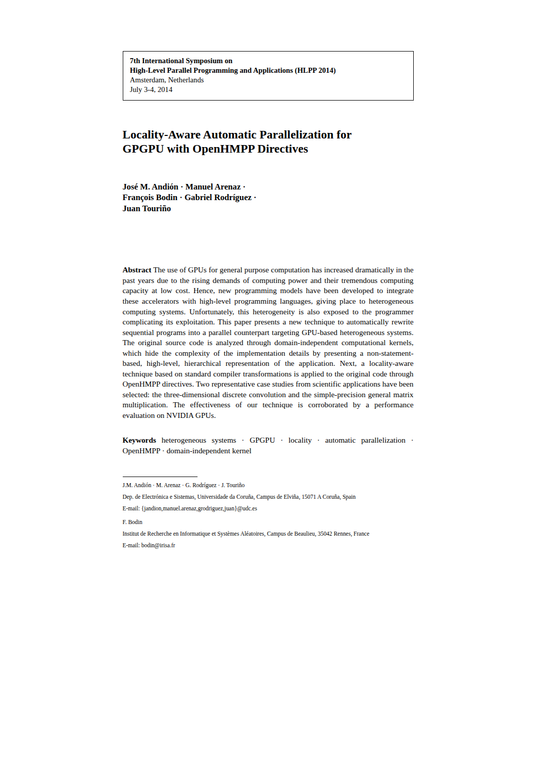7th International Symposium on
High-Level Parallel Programming and Applications (HLPP 2014)
Amsterdam, Netherlands
July 3-4, 2014
Locality-Aware Automatic Parallelization for
GPGPU with OpenHMPP Directives
José M. Andión · Manuel Arenaz ·
François Bodin · Gabriel Rodríguez ·
Juan Touriño
Abstract The use of GPUs for general purpose computation has increased dramatically in the past years due to the rising demands of computing power and their tremendous computing capacity at low cost. Hence, new programming models have been developed to integrate these accelerators with high-level programming languages, giving place to heterogeneous computing systems. Unfortunately, this heterogeneity is also exposed to the programmer complicating its exploitation. This paper presents a new technique to automatically rewrite sequential programs into a parallel counterpart targeting GPU-based heterogeneous systems. The original source code is analyzed through domain-independent computational kernels, which hide the complexity of the implementation details by presenting a non-statement-based, high-level, hierarchical representation of the application. Next, a locality-aware technique based on standard compiler transformations is applied to the original code through OpenHMPP directives. Two representative case studies from scientific applications have been selected: the three-dimensional discrete convolution and the simple-precision general matrix multiplication. The effectiveness of our technique is corroborated by a performance evaluation on NVIDIA GPUs.
Keywords heterogeneous systems · GPGPU · locality · automatic parallelization · OpenHMPP · domain-independent kernel
J.M. Andión · M. Arenaz · G. Rodríguez · J. Touriño
Dep. de Electrónica e Sistemas, Universidade da Coruña, Campus de Elviña, 15071 A Coruña, Spain
E-mail: {jandion,manuel.arenaz,grodriguez,juan}@udc.es
F. Bodin
Institut de Recherche en Informatique et Systèmes Aléatoires, Campus de Beaulieu, 35042 Rennes, France
E-mail: bodin@irisa.fr